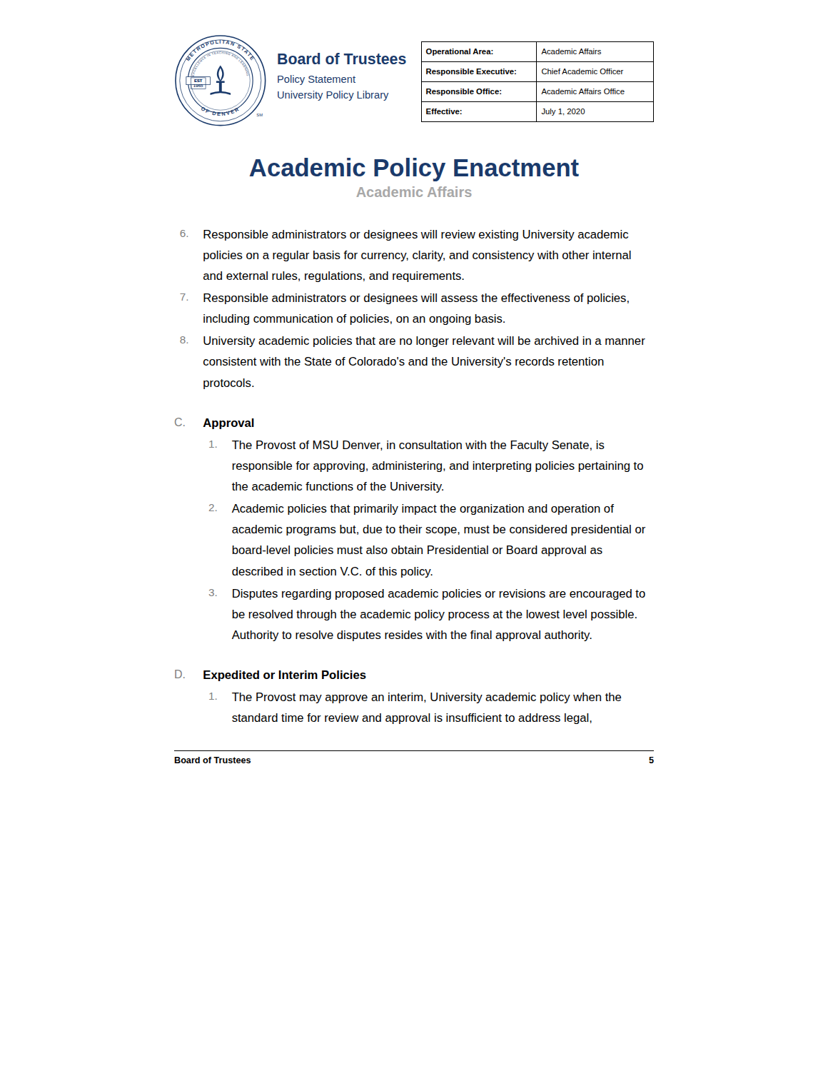METROPOLITAN STATE OF DENVER EXCELLENCE IN TEACHING AND LEARNING EST EST 1965 SM
Board of Trustees
Policy Statement
University Policy Library
| Operational Area: | Academic Affairs |
| Responsible Executive: | Chief Academic Officer |
| Responsible Office: | Academic Affairs Office |
| Effective: | July 1, 2020 |
Academic Policy Enactment
Academic Affairs
Responsible administrators or designees will review existing University academic policies on a regular basis for currency, clarity, and consistency with other internal and external rules, regulations, and requirements.
Responsible administrators or designees will assess the effectiveness of policies, including communication of policies, on an ongoing basis.
University academic policies that are no longer relevant will be archived in a manner consistent with the State of Colorado's and the University's records retention protocols.
C.
Approval
The Provost of MSU Denver, in consultation with the Faculty Senate, is responsible for approving, administering, and interpreting policies pertaining to the academic functions of the University.
Academic policies that primarily impact the organization and operation of academic programs but, due to their scope, must be considered presidential or board-level policies must also obtain Presidential or Board approval as described in section V.C. of this policy.
Disputes regarding proposed academic policies or revisions are encouraged to be resolved through the academic policy process at the lowest level possible. Authority to resolve disputes resides with the final approval authority.
D.
Expedited or Interim Policies
The Provost may approve an interim, University academic policy when the standard time for review and approval is insufficient to address legal,
Board of Trustees 5